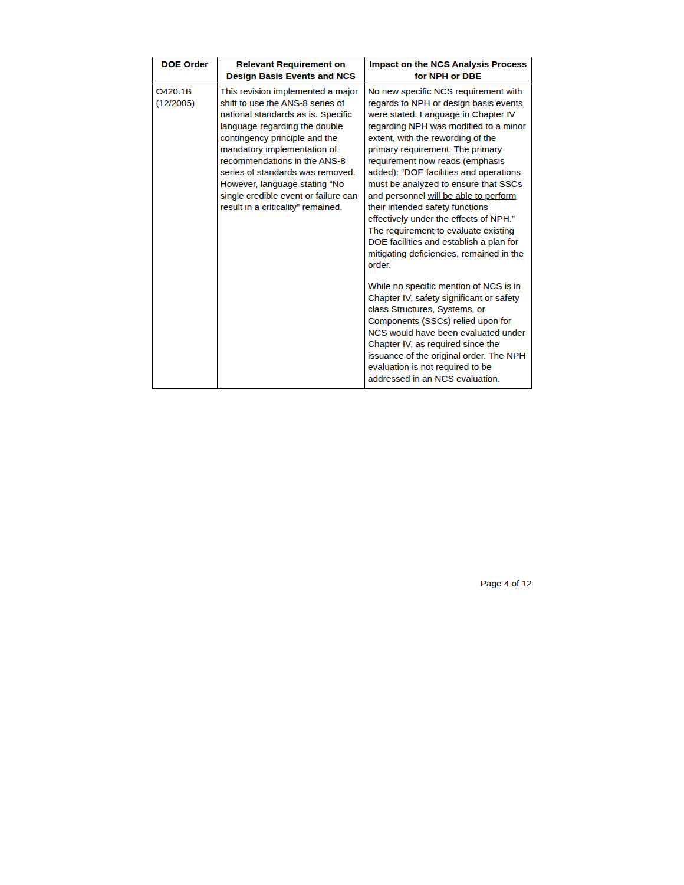| DOE Order | Relevant Requirement on Design Basis Events and NCS | Impact on the NCS Analysis Process for NPH or DBE |
| --- | --- | --- |
| O420.1B (12/2005) | This revision implemented a major shift to use the ANS-8 series of national standards as is. Specific language regarding the double contingency principle and the mandatory implementation of recommendations in the ANS-8 series of standards was removed. However, language stating “No single credible event or failure can result in a criticality” remained. | No new specific NCS requirement with regards to NPH or design basis events were stated. Language in Chapter IV regarding NPH was modified to a minor extent, with the rewording of the primary requirement. The primary requirement now reads (emphasis added): “DOE facilities and operations must be analyzed to ensure that SSCs and personnel will be able to perform their intended safety functions effectively under the effects of NPH.” The requirement to evaluate existing DOE facilities and establish a plan for mitigating deficiencies, remained in the order. While no specific mention of NCS is in Chapter IV, safety significant or safety class Structures, Systems, or Components (SSCs) relied upon for NCS would have been evaluated under Chapter IV, as required since the issuance of the original order. The NPH evaluation is not required to be addressed in an NCS evaluation. |
Page 4 of 12